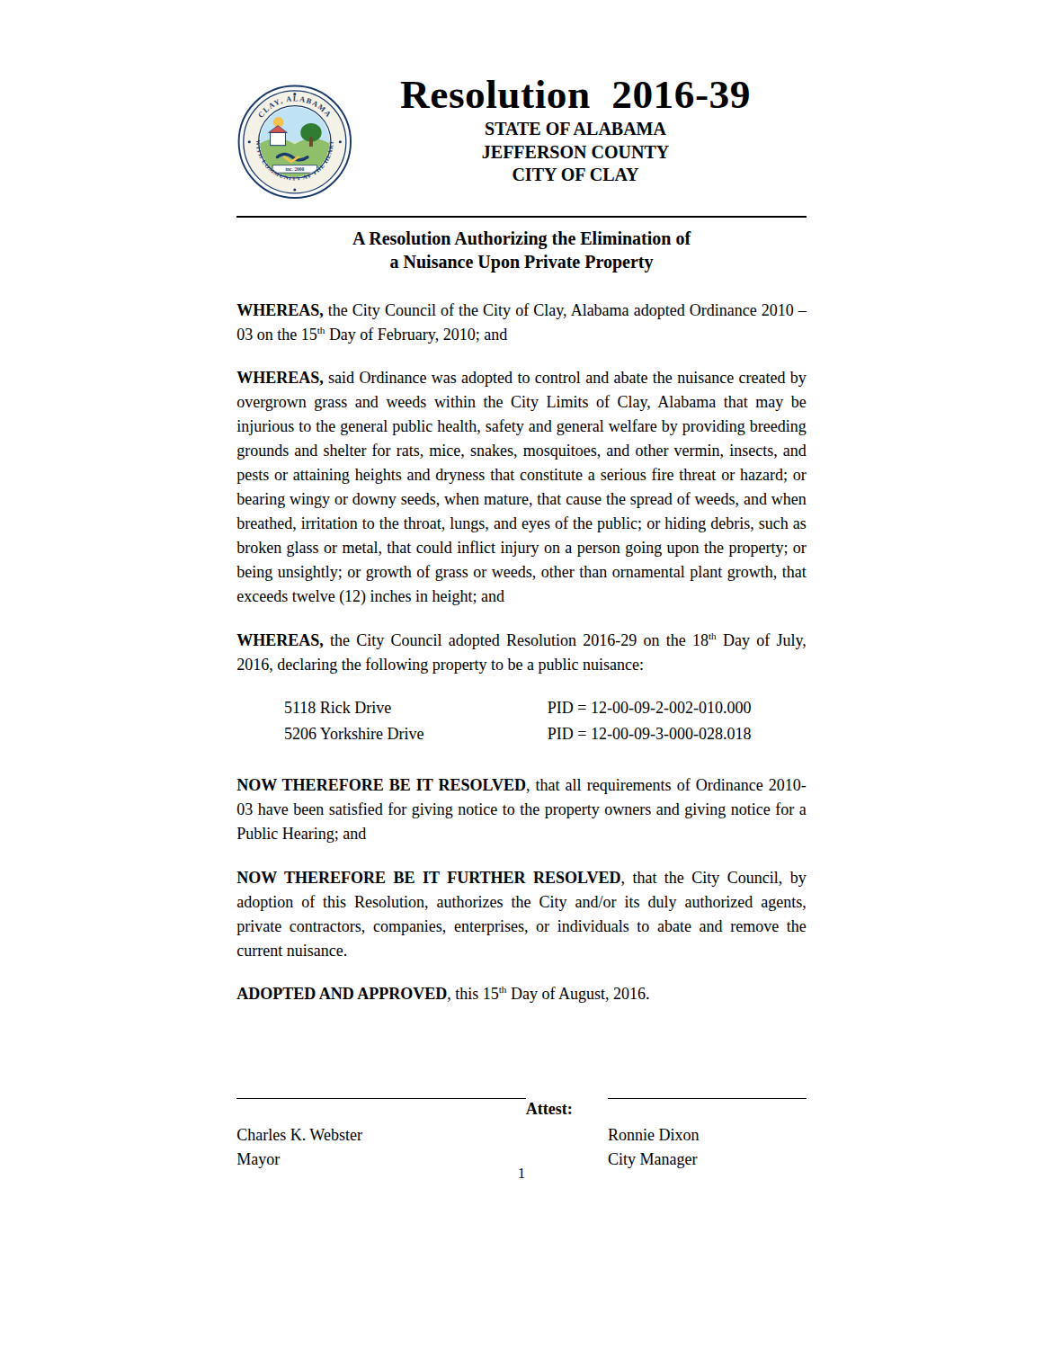CLAY, ALABAMA WITH COMMUNITY AT THE HEART inc. 2000
Resolution 2016-39
STATE OF ALABAMA
JEFFERSON COUNTY
CITY OF CLAY
A Resolution Authorizing the Elimination of
a Nuisance Upon Private Property
WHEREAS, the City Council of the City of Clay, Alabama adopted Ordinance 2010 – 03 on the 15th Day of February, 2010; and
WHEREAS, said Ordinance was adopted to control and abate the nuisance created by overgrown grass and weeds within the City Limits of Clay, Alabama that may be injurious to the general public health, safety and general welfare by providing breeding grounds and shelter for rats, mice, snakes, mosquitoes, and other vermin, insects, and pests or attaining heights and dryness that constitute a serious fire threat or hazard; or bearing wingy or downy seeds, when mature, that cause the spread of weeds, and when breathed, irritation to the throat, lungs, and eyes of the public; or hiding debris, such as broken glass or metal, that could inflict injury on a person going upon the property; or being unsightly; or growth of grass or weeds, other than ornamental plant growth, that exceeds twelve (12) inches in height; and
WHEREAS, the City Council adopted Resolution 2016-29 on the 18th Day of July, 2016, declaring the following property to be a public nuisance:
| 5118 Rick Drive | PID = 12-00-09-2-002-010.000 |
| 5206 Yorkshire Drive | PID = 12-00-09-3-000-028.018 |
NOW THEREFORE BE IT RESOLVED, that all requirements of Ordinance 2010-03 have been satisfied for giving notice to the property owners and giving notice for a Public Hearing; and
NOW THEREFORE BE IT FURTHER RESOLVED, that the City Council, by adoption of this Resolution, authorizes the City and/or its duly authorized agents, private contractors, companies, enterprises, or individuals to abate and remove the current nuisance.
ADOPTED AND APPROVED, this 15th Day of August, 2016.
| | Attest: | |
| Charles K. Webster | | Ronnie Dixon |
| Mayor | | City Manager |
1